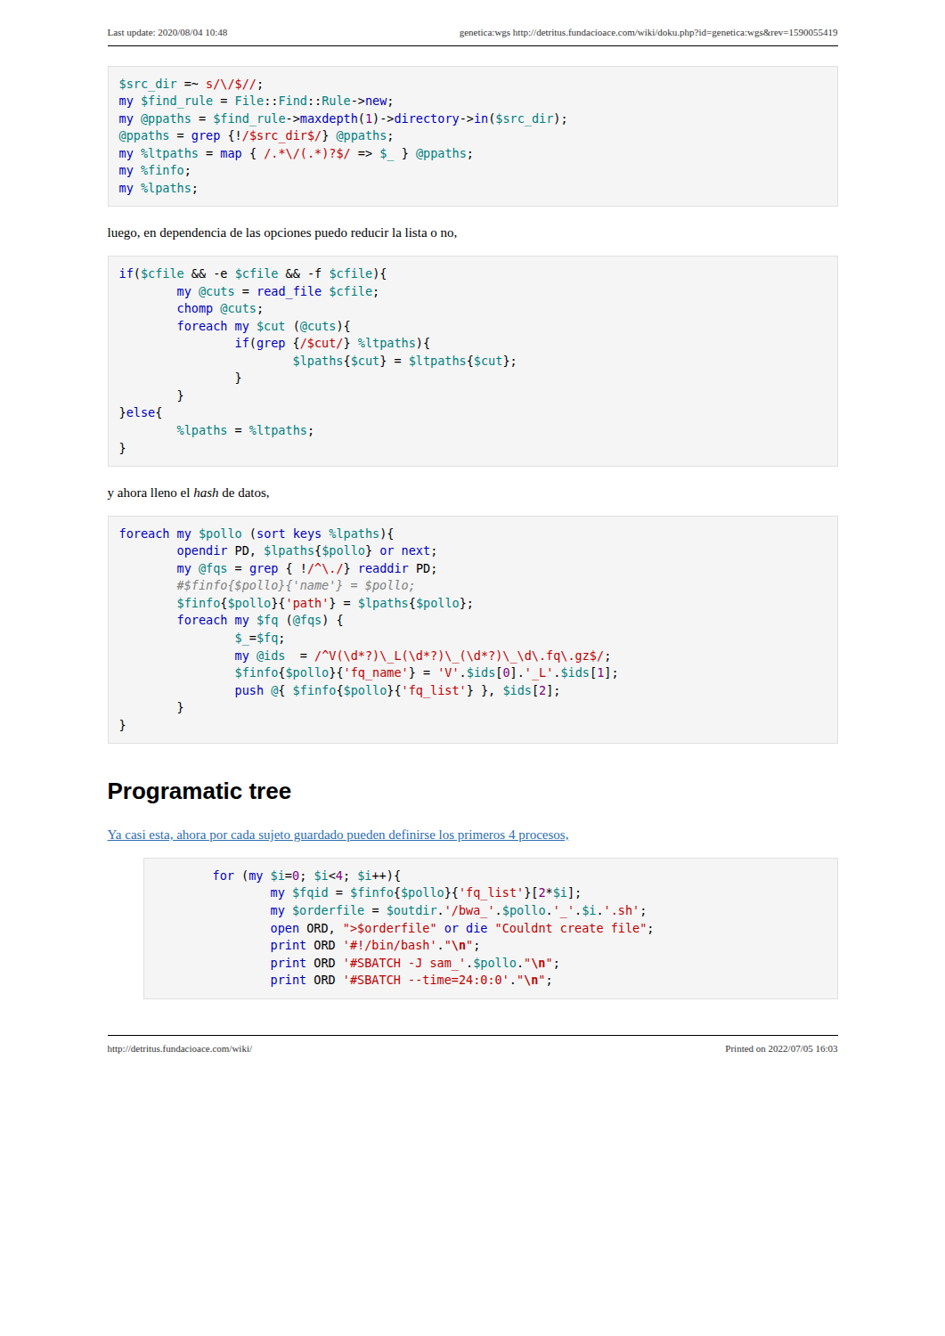Last update: 2020/08/04 10:48
genetica:wgs http://detritus.fundacioace.com/wiki/doku.php?id=genetica:wgs&rev=1590055419
$src_dir =~ s/\/$//;
my $find_rule = File::Find::Rule->new;
my @ppaths = $find_rule->maxdepth(1)->directory->in($src_dir);
@ppaths = grep {!/$src_dir$/} @ppaths;
my %ltpaths = map { /.*\/(.*)?$/ => $_ } @ppaths;
my %finfo;
my %lpaths;
luego, en dependencia de las opciones puedo reducir la lista o no,
if($cfile && -e $cfile && -f $cfile){
        my @cuts = read_file $cfile;
        chomp @cuts;
        foreach my $cut (@cuts){
                if(grep {/$cut/} %ltpaths){
                        $lpaths{$cut} = $ltpaths{$cut};
                }
        }
}else{
        %lpaths = %ltpaths;
}
y ahora lleno el hash de datos,
foreach my $pollo (sort keys %lpaths){
        opendir PD, $lpaths{$pollo} or next;
        my @fqs = grep { !/^\./} readdir PD;
        #$finfo{$pollo}{'name'} = $pollo;
        $finfo{$pollo}{'path'} = $lpaths{$pollo};
        foreach my $fq (@fqs) {
                $_=$fq;
                my @ids  = /^V(\d*?)\_L(\d*?)\_(\d*?)\_\d\.fq\.gz$/;
                $finfo{$pollo}{'fq_name'} = 'V'.$ids[0].'_L'.$ids[1];
                push @{ $finfo{$pollo}{'fq_list'} }, $ids[2];
        }
}
Programatic tree
Ya casi esta, ahora por cada sujeto guardado pueden definirse los primeros 4 procesos,
        for (my $i=0; $i<4; $i++){
                my $fqid = $finfo{$pollo}{'fq_list'}[2*$i];
                my $orderfile = $outdir.'/bwa_'.$pollo.'_'.$i.'.sh';
                open ORD, ">$orderfile" or die "Couldnt create file";
                print ORD '#!/bin/bash'."\n";
                print ORD '#SBATCH -J sam_'.$pollo."\n";
                print ORD '#SBATCH --time=24:0:0'."\n";
http://detritus.fundacioace.com/wiki/
Printed on 2022/07/05 16:03